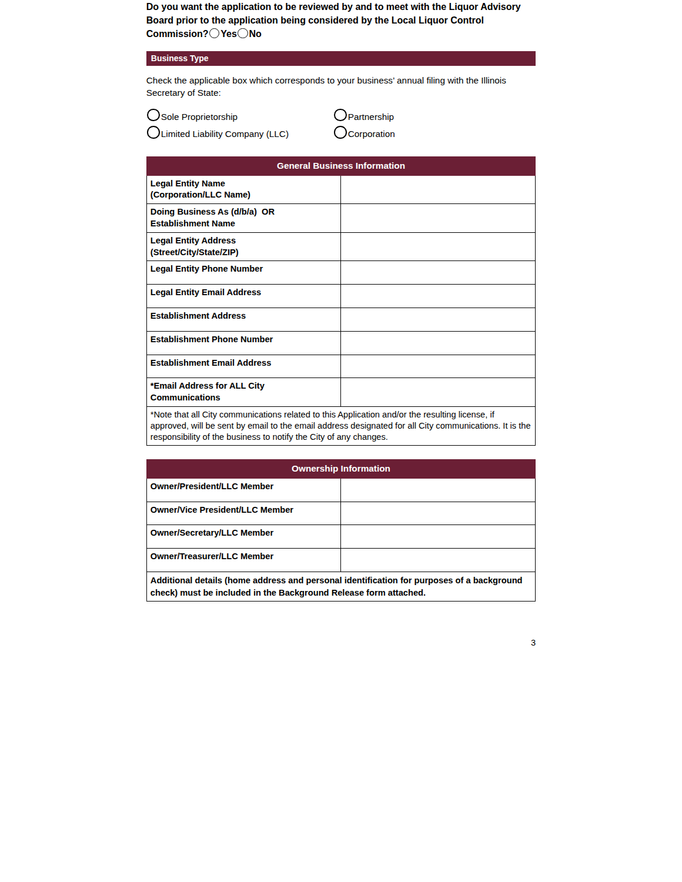Do you want the application to be reviewed by and to meet with the Liquor Advisory Board prior to the application being considered by the Local Liquor Control Commission? Yes No
Business Type
Check the applicable box which corresponds to your business’ annual filing with the Illinois Secretary of State:
| Sole Proprietorship | Partnership |
| Limited Liability Company (LLC) | Corporation |
| General Business Information |
| --- |
| Legal Entity Name (Corporation/LLC Name) | |
| Doing Business As (d/b/a) OR Establishment Name | |
| Legal Entity Address (Street/City/State/ZIP) | |
| Legal Entity Phone Number | |
| Legal Entity Email Address | |
| Establishment Address | |
| Establishment Phone Number | |
| Establishment Email Address | |
| *Email Address for ALL City Communications | |
| *Note that all City communications related to this Application and/or the resulting license, if approved, will be sent by email to the email address designated for all City communications. It is the responsibility of the business to notify the City of any changes. |
| Ownership Information |
| --- |
| Owner/President/LLC Member | |
| Owner/Vice President/LLC Member | |
| Owner/Secretary/LLC Member | |
| Owner/Treasurer/LLC Member | |
| Additional details (home address and personal identification for purposes of a background check) must be included in the Background Release form attached. |
3